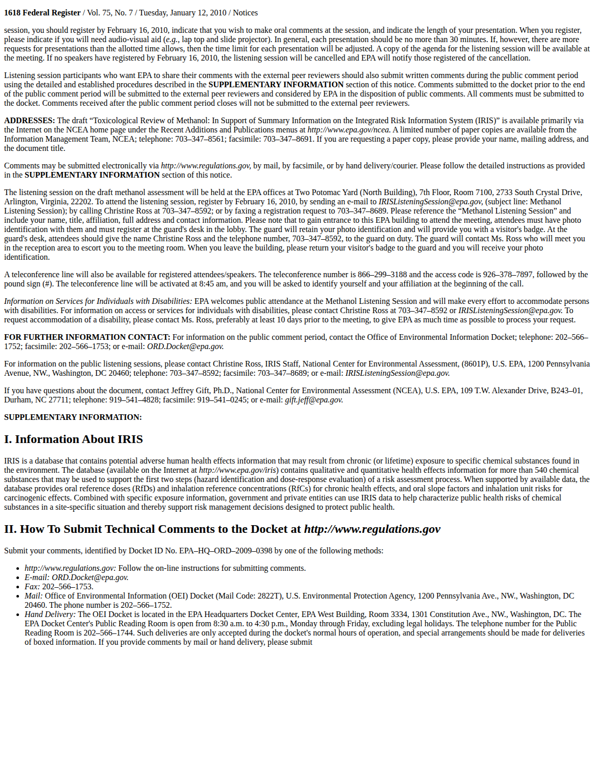1618 Federal Register / Vol. 75, No. 7 / Tuesday, January 12, 2010 / Notices
session, you should register by February 16, 2010, indicate that you wish to make oral comments at the session, and indicate the length of your presentation. When you register, please indicate if you will need audio-visual aid (e.g., lap top and slide projector). In general, each presentation should be no more than 30 minutes. If, however, there are more requests for presentations than the allotted time allows, then the time limit for each presentation will be adjusted. A copy of the agenda for the listening session will be available at the meeting. If no speakers have registered by February 16, 2010, the listening session will be cancelled and EPA will notify those registered of the cancellation.
Listening session participants who want EPA to share their comments with the external peer reviewers should also submit written comments during the public comment period using the detailed and established procedures described in the SUPPLEMENTARY INFORMATION section of this notice. Comments submitted to the docket prior to the end of the public comment period will be submitted to the external peer reviewers and considered by EPA in the disposition of public comments. All comments must be submitted to the docket. Comments received after the public comment period closes will not be submitted to the external peer reviewers.
ADDRESSES: The draft “Toxicological Review of Methanol: In Support of Summary Information on the Integrated Risk Information System (IRIS)” is available primarily via the Internet on the NCEA home page under the Recent Additions and Publications menus at http://www.epa.gov/ncea. A limited number of paper copies are available from the Information Management Team, NCEA; telephone: 703–347–8561; facsimile: 703–347–8691. If you are requesting a paper copy, please provide your name, mailing address, and the document title.
Comments may be submitted electronically via http://www.regulations.gov, by mail, by facsimile, or by hand delivery/courier. Please follow the detailed instructions as provided in the SUPPLEMENTARY INFORMATION section of this notice.
The listening session on the draft methanol assessment will be held at the EPA offices at Two Potomac Yard (North Building), 7th Floor, Room 7100, 2733 South Crystal Drive, Arlington, Virginia, 22202. To attend the listening session, register by February 16, 2010, by sending an e-mail to IRISListeningSession@epa.gov, (subject line: Methanol Listening Session); by calling Christine Ross at 703–347–8592; or by faxing a registration request to 703–347–8689. Please reference the “Methanol Listening Session” and include your name, title, affiliation, full address and contact information. Please note that to gain entrance to this EPA building to attend the meeting, attendees must have photo identification with them and must register at the guard's desk in the lobby. The guard will retain your photo identification and will provide you with a visitor's badge. At the guard's desk, attendees should give the name Christine Ross and the telephone number, 703–347–8592, to the guard on duty. The guard will contact Ms. Ross who will meet you in the reception area to escort you to the meeting room. When you leave the building, please return your visitor's badge to the guard and you will receive your photo identification.
A teleconference line will also be available for registered attendees/speakers. The teleconference number is 866–299–3188 and the access code is 926–378–7897, followed by the pound sign (#). The teleconference line will be activated at 8:45 am, and you will be asked to identify yourself and your affiliation at the beginning of the call.
Information on Services for Individuals with Disabilities: EPA welcomes public attendance at the Methanol Listening Session and will make every effort to accommodate persons with disabilities. For information on access or services for individuals with disabilities, please contact Christine Ross at 703–347–8592 or IRISListeningSession@epa.gov. To request accommodation of a disability, please contact Ms. Ross, preferably at least 10 days prior to the meeting, to give EPA as much time as possible to process your request.
FOR FURTHER INFORMATION CONTACT: For information on the public comment period, contact the Office of Environmental Information Docket; telephone: 202–566–1752; facsimile: 202–566–1753; or e-mail: ORD.Docket@epa.gov.
For information on the public listening sessions, please contact Christine Ross, IRIS Staff, National Center for Environmental Assessment, (8601P), U.S. EPA, 1200 Pennsylvania Avenue, NW., Washington, DC 20460; telephone: 703–347–8592; facsimile: 703–347–8689; or e-mail: IRISListeningSession@epa.gov.
If you have questions about the document, contact Jeffrey Gift, Ph.D., National Center for Environmental Assessment (NCEA), U.S. EPA, 109 T.W. Alexander Drive, B243–01, Durham, NC 27711; telephone: 919–541–4828; facsimile: 919–541–0245; or e-mail: gift.jeff@epa.gov.
SUPPLEMENTARY INFORMATION:
I. Information About IRIS
IRIS is a database that contains potential adverse human health effects information that may result from chronic (or lifetime) exposure to specific chemical substances found in the environment. The database (available on the Internet at http://www.epa.gov/iris) contains qualitative and quantitative health effects information for more than 540 chemical substances that may be used to support the first two steps (hazard identification and dose-response evaluation) of a risk assessment process. When supported by available data, the database provides oral reference doses (RfDs) and inhalation reference concentrations (RfCs) for chronic health effects, and oral slope factors and inhalation unit risks for carcinogenic effects. Combined with specific exposure information, government and private entities can use IRIS data to help characterize public health risks of chemical substances in a site-specific situation and thereby support risk management decisions designed to protect public health.
II. How To Submit Technical Comments to the Docket at http://www.regulations.gov
Submit your comments, identified by Docket ID No. EPA–HQ–ORD–2009–0398 by one of the following methods:
http://www.regulations.gov: Follow the on-line instructions for submitting comments.
E-mail: ORD.Docket@epa.gov.
Fax: 202–566–1753.
Mail: Office of Environmental Information (OEI) Docket (Mail Code: 2822T), U.S. Environmental Protection Agency, 1200 Pennsylvania Ave., NW., Washington, DC 20460. The phone number is 202–566–1752.
Hand Delivery: The OEI Docket is located in the EPA Headquarters Docket Center, EPA West Building, Room 3334, 1301 Constitution Ave., NW., Washington, DC. The EPA Docket Center's Public Reading Room is open from 8:30 a.m. to 4:30 p.m., Monday through Friday, excluding legal holidays. The telephone number for the Public Reading Room is 202–566–1744. Such deliveries are only accepted during the docket's normal hours of operation, and special arrangements should be made for deliveries of boxed information. If you provide comments by mail or hand delivery, please submit